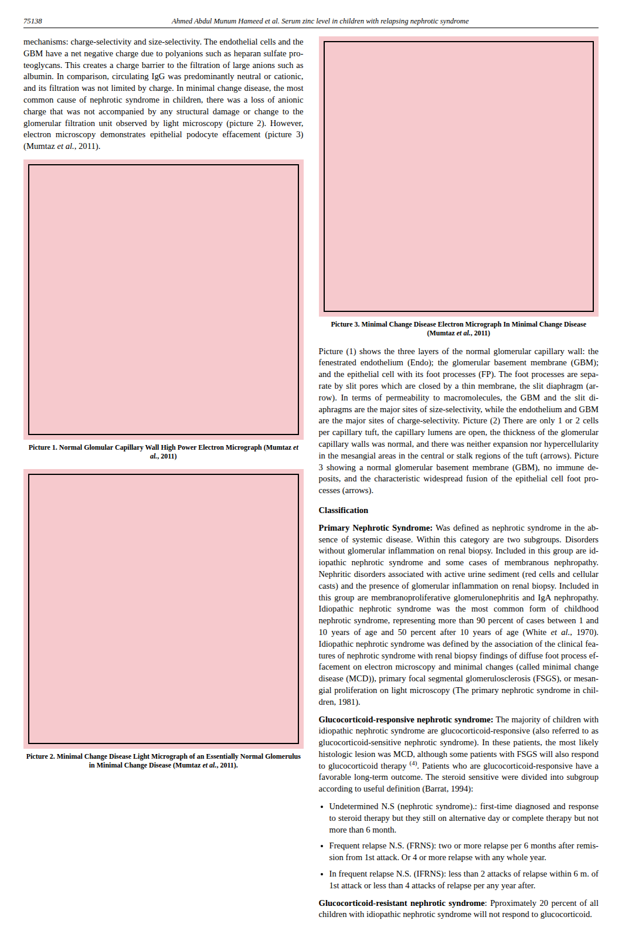75138 Ahmed Abdul Munum Hameed et al. Serum zinc level in children with relapsing nephrotic syndrome
mechanisms: charge-selectivity and size-selectivity. The endothelial cells and the GBM have a net negative charge due to polyanions such as heparan sulfate proteoglycans. This creates a charge barrier to the filtration of large anions such as albumin. In comparison, circulating IgG was predominantly neutral or cationic, and its filtration was not limited by charge. In minimal change disease, the most common cause of nephrotic syndrome in children, there was a loss of anionic charge that was not accompanied by any structural damage or change to the glomerular filtration unit observed by light microscopy (picture 2). However, electron microscopy demonstrates epithelial podocyte effacement (picture 3) (Mumtaz et al., 2011).
Picture 1. Normal Glomular Capillary Wall High Power Electron Micrograph (Mumtaz et al., 2011)
Picture 2. Minimal Change Disease Light Micrograph of an Essentially Normal Glomerulus in Minimal Change Disease (Mumtaz et al., 2011).
Picture 3. Minimal Change Disease Electron Micrograph In Minimal Change Disease (Mumtaz et al., 2011)
Picture (1) shows the three layers of the normal glomerular capillary wall: the fenestrated endothelium (Endo); the glomerular basement membrane (GBM); and the epithelial cell with its foot processes (FP). The foot processes are separate by slit pores which are closed by a thin membrane, the slit diaphragm (arrow). In terms of permeability to macromolecules, the GBM and the slit diaphragms are the major sites of size-selectivity, while the endothelium and GBM are the major sites of charge-selectivity. Picture (2) There are only 1 or 2 cells per capillary tuft, the capillary lumens are open, the thickness of the glomerular capillary walls was normal, and there was neither expansion nor hypercellularity in the mesangial areas in the central or stalk regions of the tuft (arrows). Picture 3 showing a normal glomerular basement membrane (GBM), no immune deposits, and the characteristic widespread fusion of the epithelial cell foot processes (arrows).
Classification
Primary Nephrotic Syndrome: Was defined as nephrotic syndrome in the absence of systemic disease. Within this category are two subgroups. Disorders without glomerular inflammation on renal biopsy. Included in this group are idiopathic nephrotic syndrome and some cases of membranous nephropathy. Nephritic disorders associated with active urine sediment (red cells and cellular casts) and the presence of glomerular inflammation on renal biopsy. Included in this group are membranoproliferative glomerulonephritis and IgA nephropathy. Idiopathic nephrotic syndrome was the most common form of childhood nephrotic syndrome, representing more than 90 percent of cases between 1 and 10 years of age and 50 percent after 10 years of age (White et al., 1970). Idiopathic nephrotic syndrome was defined by the association of the clinical features of nephrotic syndrome with renal biopsy findings of diffuse foot process effacement on electron microscopy and minimal changes (called minimal change disease (MCD)), primary focal segmental glomerulosclerosis (FSGS), or mesangial proliferation on light microscopy (The primary nephrotic syndrome in children, 1981).
Glucocorticoid-responsive nephrotic syndrome: The majority of children with idiopathic nephrotic syndrome are glucocorticoid-responsive (also referred to as glucocorticoid-sensitive nephrotic syndrome). In these patients, the most likely histologic lesion was MCD, although some patients with FSGS will also respond to glucocorticoid therapy (4). Patients who are glucocorticoid-responsive have a favorable long-term outcome. The steroid sensitive were divided into subgroup according to useful definition (Barrat, 1994):
Undetermined N.S (nephrotic syndrome).: first-time diagnosed and response to steroid therapy but they still on alternative day or complete therapy but not more than 6 month.
Frequent relapse N.S. (FRNS): two or more relapse per 6 months after remission from 1st attack. Or 4 or more relapse with any whole year.
In frequent relapse N.S. (IFRNS): less than 2 attacks of relapse within 6 m. of 1st attack or less than 4 attacks of relapse per any year after.
Glucocorticoid-resistant nephrotic syndrome: Pproximately 20 percent of all children with idiopathic nephrotic syndrome will not respond to glucocorticoid.